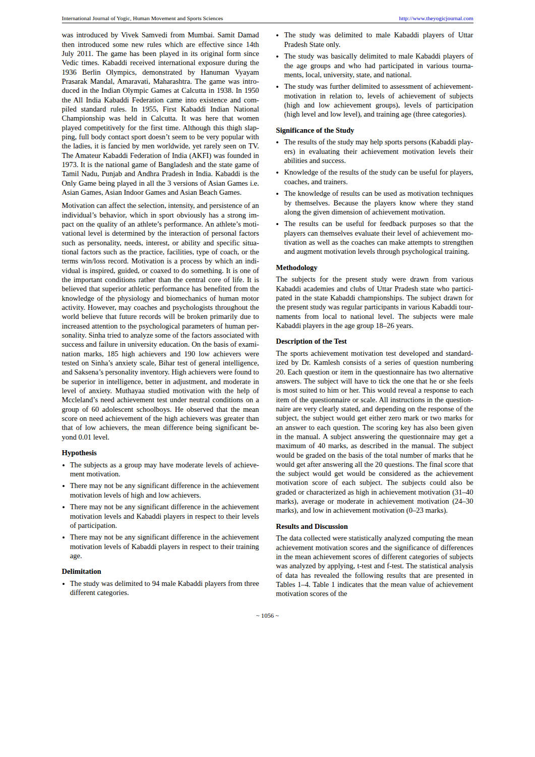International Journal of Yogic, Human Movement and Sports Sciences http://www.theyogicjournal.com
was introduced by Vivek Samvedi from Mumbai. Samit Damad then introduced some new rules which are effective since 14th July 2011. The game has been played in its original form since Vedic times. Kabaddi received international exposure during the 1936 Berlin Olympics, demonstrated by Hanuman Vyayam Prasarak Mandal, Amaravati, Maharashtra. The game was introduced in the Indian Olympic Games at Calcutta in 1938. In 1950 the All India Kabaddi Federation came into existence and compiled standard rules. In 1955, First Kabaddi Indian National Championship was held in Calcutta. It was here that women played competitively for the first time. Although this thigh slapping, full body contact sport doesn’t seem to be very popular with the ladies, it is fancied by men worldwide, yet rarely seen on TV. The Amateur Kabaddi Federation of India (AKFI) was founded in 1973. It is the national game of Bangladesh and the state game of Tamil Nadu, Punjab and Andhra Pradesh in India. Kabaddi is the Only Game being played in all the 3 versions of Asian Games i.e. Asian Games, Asian Indoor Games and Asian Beach Games.
Motivation can affect the selection, intensity, and persistence of an individual’s behavior, which in sport obviously has a strong impact on the quality of an athlete’s performance. An athlete’s motivational level is determined by the interaction of personal factors such as personality, needs, interest, or ability and specific situational factors such as the practice, facilities, type of coach, or the terms win/loss record. Motivation is a process by which an individual is inspired, guided, or coaxed to do something. It is one of the important conditions rather than the central core of life. It is believed that superior athletic performance has benefited from the knowledge of the physiology and biomechanics of human motor activity. However, may coaches and psychologists throughout the world believe that future records will be broken primarily due to increased attention to the psychological parameters of human personality. Sinha tried to analyze some of the factors associated with success and failure in university education. On the basis of examination marks, 185 high achievers and 190 low achievers were tested on Sinha’s anxiety scale, Bihar test of general intelligence, and Saksena’s personality inventory. High achievers were found to be superior in intelligence, better in adjustment, and moderate in level of anxiety. Muthayaa studied motivation with the help of Mccleland’s need achievement test under neutral conditions on a group of 60 adolescent schoolboys. He observed that the mean score on need achievement of the high achievers was greater than that of low achievers, the mean difference being significant beyond 0.01 level.
Hypothesis
The subjects as a group may have moderate levels of achievement motivation.
There may not be any significant difference in the achievement motivation levels of high and low achievers.
There may not be any significant difference in the achievement motivation levels and Kabaddi players in respect to their levels of participation.
There may not be any significant difference in the achievement motivation levels of Kabaddi players in respect to their training age.
Delimitation
The study was delimited to 94 male Kabaddi players from three different categories.
The study was delimited to male Kabaddi players of Uttar Pradesh State only.
The study was basically delimited to male Kabaddi players of the age groups and who had participated in various tournaments, local, university, state, and national.
The study was further delimited to assessment of achievement-motivation in relation to, levels of achievement of subjects (high and low achievement groups), levels of participation (high level and low level), and training age (three categories).
Significance of the Study
The results of the study may help sports persons (Kabaddi players) in evaluating their achievement motivation levels their abilities and success.
Knowledge of the results of the study can be useful for players, coaches, and trainers.
The knowledge of results can be used as motivation techniques by themselves. Because the players know where they stand along the given dimension of achievement motivation.
The results can be useful for feedback purposes so that the players can themselves evaluate their level of achievement motivation as well as the coaches can make attempts to strengthen and augment motivation levels through psychological training.
Methodology
The subjects for the present study were drawn from various Kabaddi academies and clubs of Uttar Pradesh state who participated in the state Kabaddi championships. The subject drawn for the present study was regular participants in various Kabaddi tournaments from local to national level. The subjects were male Kabaddi players in the age group 18–26 years.
Description of the Test
The sports achievement motivation test developed and standardized by Dr. Kamlesh consists of a series of question numbering 20. Each question or item in the questionnaire has two alternative answers. The subject will have to tick the one that he or she feels is most suited to him or her. This would reveal a response to each item of the questionnaire or scale. All instructions in the questionnaire are very clearly stated, and depending on the response of the subject, the subject would get either zero mark or two marks for an answer to each question. The scoring key has also been given in the manual. A subject answering the questionnaire may get a maximum of 40 marks, as described in the manual. The subject would be graded on the basis of the total number of marks that he would get after answering all the 20 questions. The final score that the subject would get would be considered as the achievement motivation score of each subject. The subjects could also be graded or characterized as high in achievement motivation (31–40 marks), average or moderate in achievement motivation (24–30 marks), and low in achievement motivation (0–23 marks).
Results and Discussion
The data collected were statistically analyzed computing the mean achievement motivation scores and the significance of differences in the mean achievement scores of different categories of subjects was analyzed by applying, t-test and f-test. The statistical analysis of data has revealed the following results that are presented in Tables 1–4. Table 1 indicates that the mean value of achievement motivation scores of the
~ 1056 ~